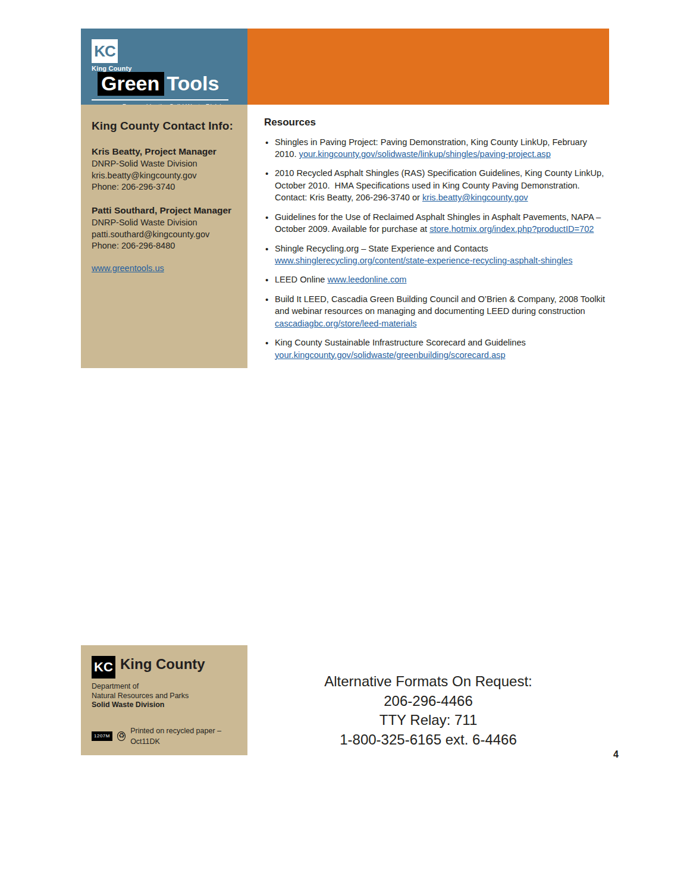KC King County
Green Tools
Powered by the Solid Waste Division
King County Contact Info:
Kris Beatty, Project Manager
DNRP-Solid Waste Division
kris.beatty@kingcounty.gov
Phone: 206-296-3740
Patti Southard, Project Manager
DNRP-Solid Waste Division
patti.southard@kingcounty.gov
Phone: 206-296-8480
www.greentools.us
Resources
Shingles in Paving Project: Paving Demonstration, King County LinkUp, February 2010. your.kingcounty.gov/solidwaste/linkup/shingles/paving-project.asp
2010 Recycled Asphalt Shingles (RAS) Specification Guidelines, King County LinkUp, October 2010. HMA Specifications used in King County Paving Demonstration. Contact: Kris Beatty, 206-296-3740 or kris.beatty@kingcounty.gov
Guidelines for the Use of Reclaimed Asphalt Shingles in Asphalt Pavements, NAPA – October 2009. Available for purchase at store.hotmix.org/index.php?productID=702
Shingle Recycling.org – State Experience and Contacts
www.shinglerecycling.org/content/state-experience-recycling-asphalt-shingles
LEED Online www.leedonline.com
Build It LEED, Cascadia Green Building Council and O’Brien & Company, 2008 Toolkit and webinar resources on managing and documenting LEED during construction
cascadiagbc.org/store/leed-materials
King County Sustainable Infrastructure Scorecard and Guidelines
your.kingcounty.gov/solidwaste/greenbuilding/scorecard.asp
KC King County
Department of
Natural Resources and Parks
Solid Waste Division
1207M Printed on recycled paper – Oct11DK
Alternative Formats On Request:
206-296-4466
TTY Relay: 711
1-800-325-6165 ext. 6-4466
4